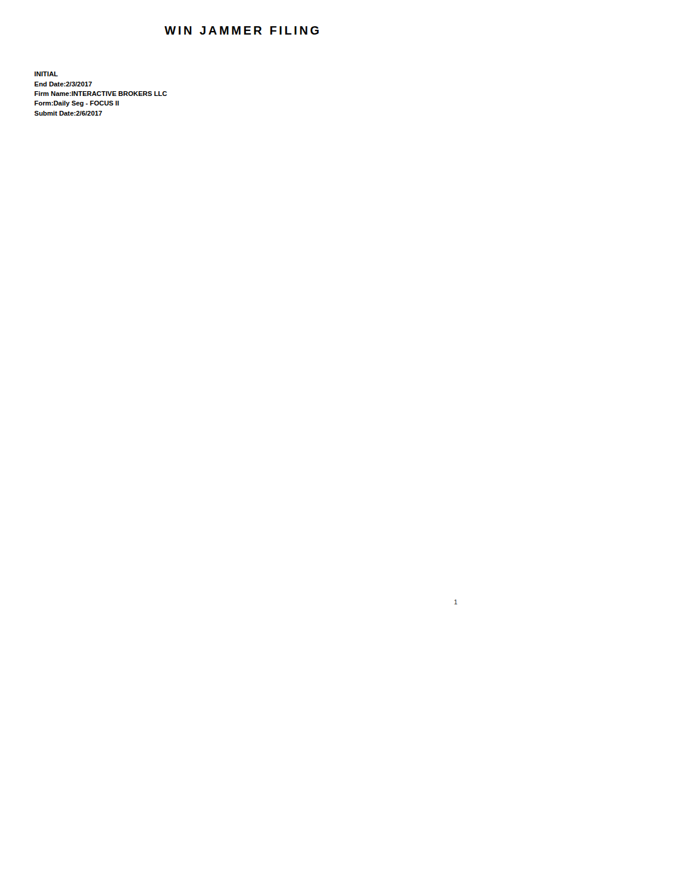WIN JAMMER FILING
INITIAL
End Date:2/3/2017
Firm Name:INTERACTIVE BROKERS LLC
Form:Daily Seg - FOCUS II
Submit Date:2/6/2017
1